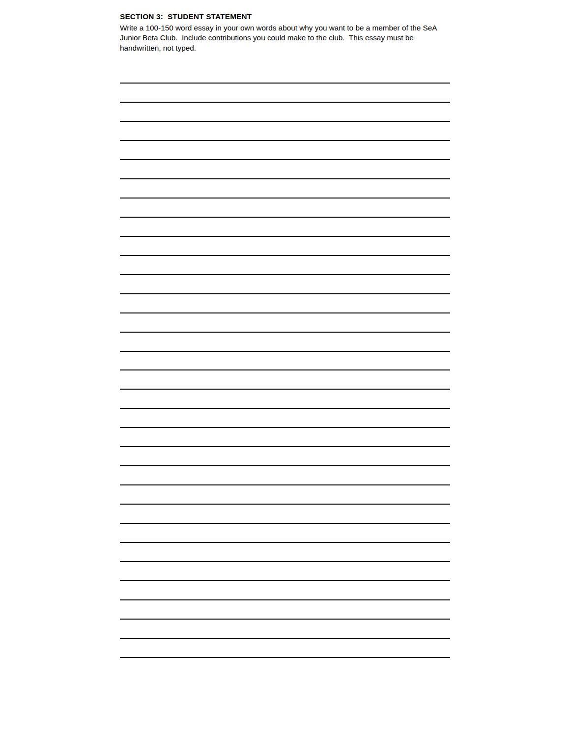SECTION 3: STUDENT STATEMENT
Write a 100-150 word essay in your own words about why you want to be a member of the SeA Junior Beta Club. Include contributions you could make to the club. This essay must be handwritten, not typed.